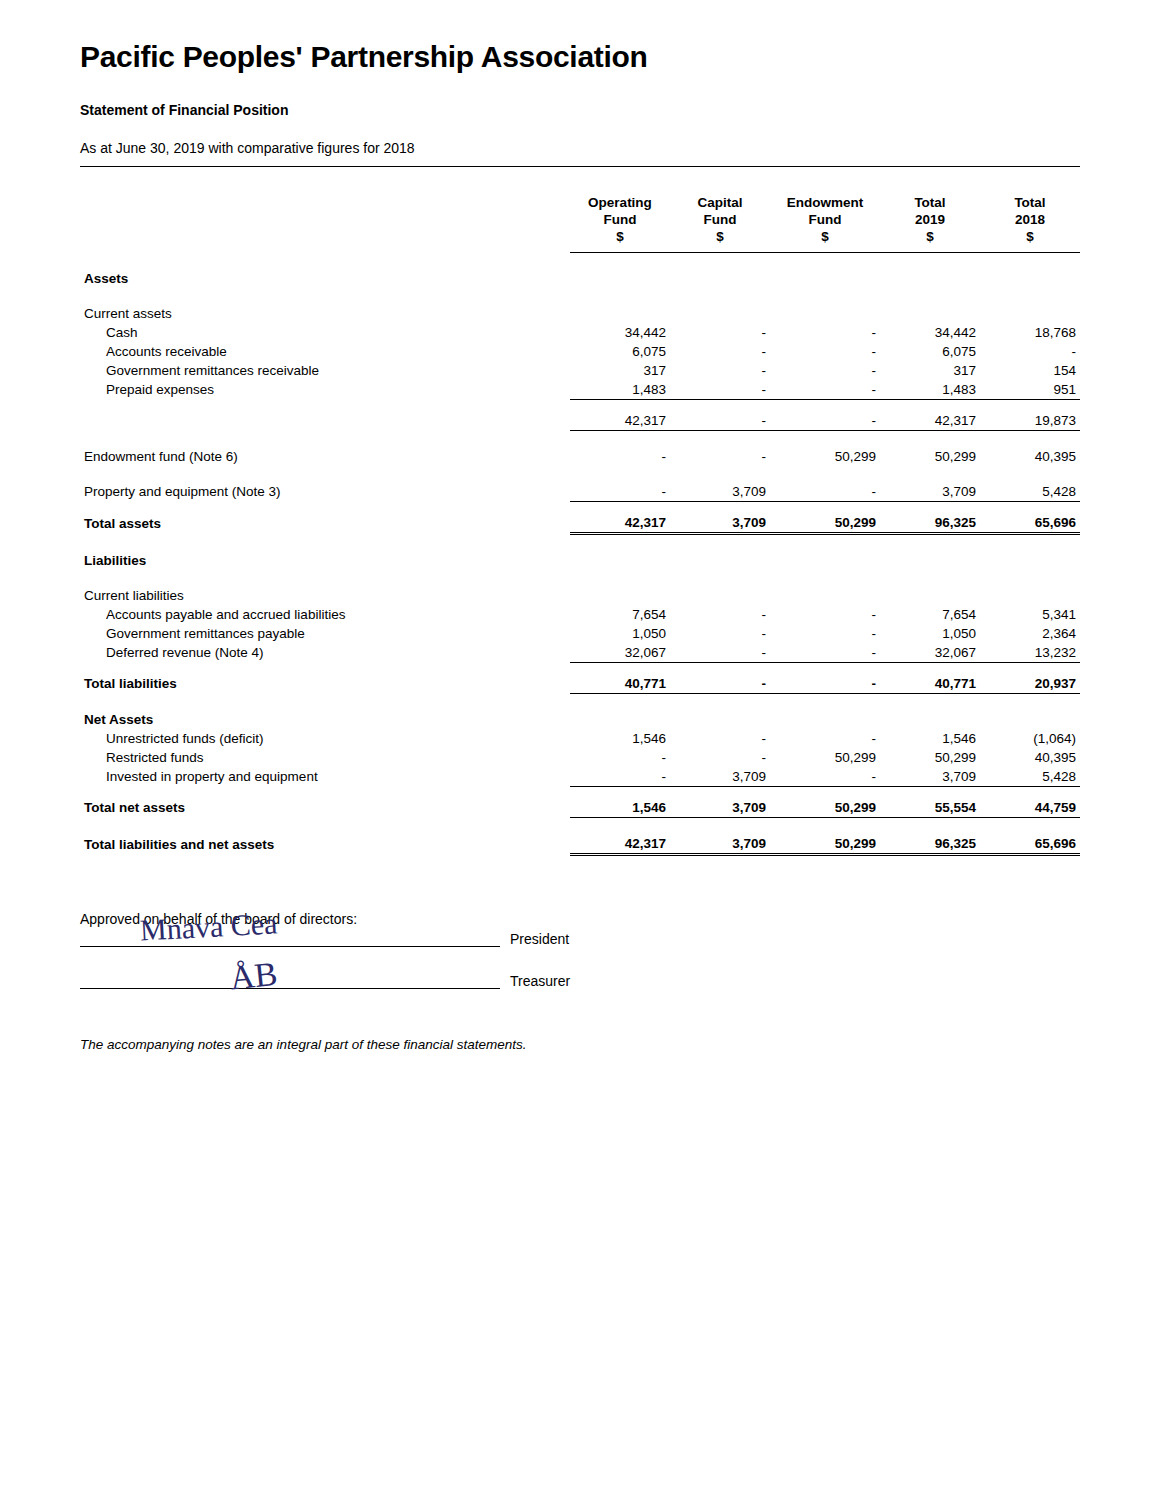Pacific Peoples' Partnership Association
Statement of Financial Position
As at June 30, 2019 with comparative figures for 2018
| | Operating Fund $ | Capital Fund $ | Endowment Fund $ | Total 2019 $ | Total 2018 $ |
| Assets | |
| Current assets | |
| Cash | 34,442 | - | - | 34,442 | 18,768 |
| Accounts receivable | 6,075 | - | - | 6,075 | - |
| Government remittances receivable | 317 | - | - | 317 | 154 |
| Prepaid expenses | 1,483 | - | - | 1,483 | 951 |
| | 42,317 | - | - | 42,317 | 19,873 |
| Endowment fund (Note 6) | - | - | 50,299 | 50,299 | 40,395 |
| Property and equipment (Note 3) | - | 3,709 | - | 3,709 | 5,428 |
| Total assets | 42,317 | 3,709 | 50,299 | 96,325 | 65,696 |
| Liabilities | |
| Current liabilities | |
| Accounts payable and accrued liabilities | 7,654 | - | - | 7,654 | 5,341 |
| Government remittances payable | 1,050 | - | - | 1,050 | 2,364 |
| Deferred revenue (Note 4) | 32,067 | - | - | 32,067 | 13,232 |
| Total liabilities | 40,771 | - | - | 40,771 | 20,937 |
| Net Assets | |
| Unrestricted funds (deficit) | 1,546 | - | - | 1,546 | (1,064) |
| Restricted funds | - | - | 50,299 | 50,299 | 40,395 |
| Invested in property and equipment | - | 3,709 | - | 3,709 | 5,428 |
| Total net assets | 1,546 | 3,709 | 50,299 | 55,554 | 44,759 |
| Total liabilities and net assets | 42,317 | 3,709 | 50,299 | 96,325 | 65,696 |
Approved on behalf of the board of directors:
Mnava Cea President
ÅB   Treasurer
The accompanying notes are an integral part of these financial statements.